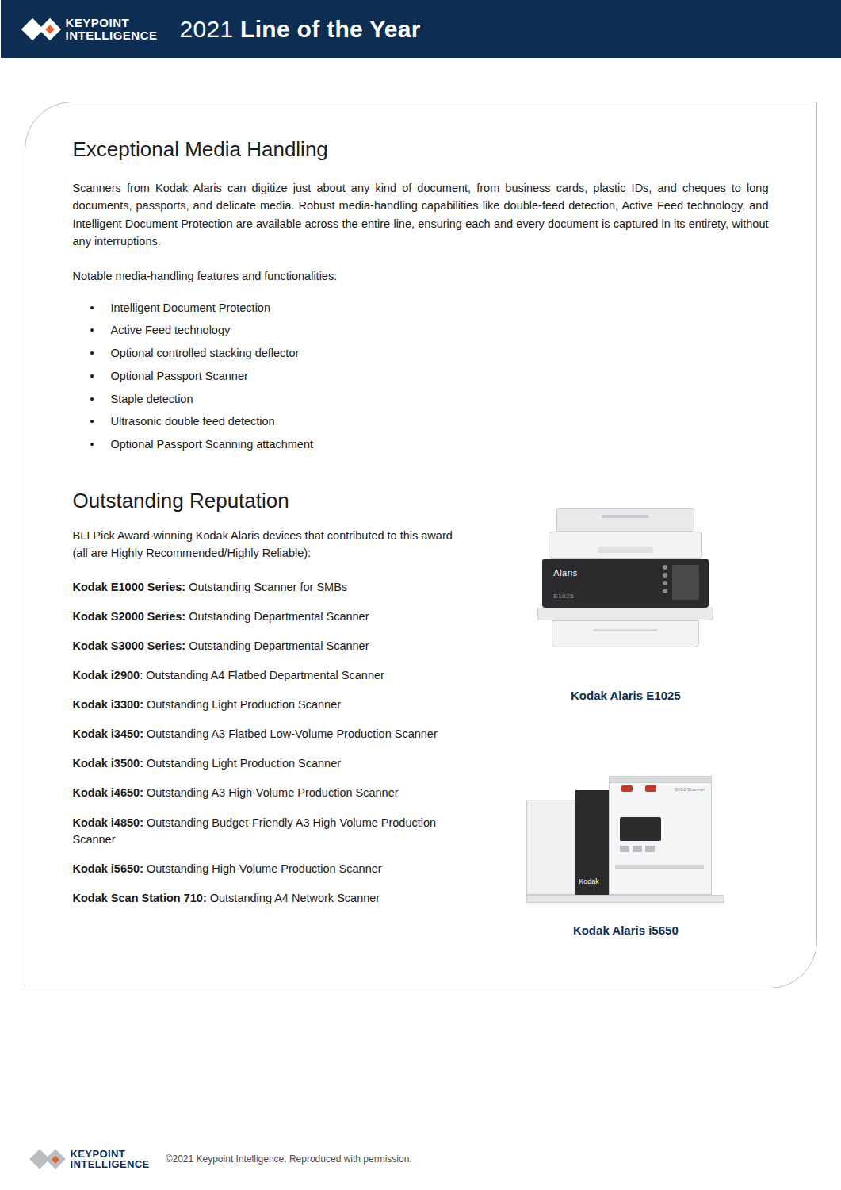KEYPOINT INTELLIGENCE
2021 Line of the Year
Exceptional Media Handling
Scanners from Kodak Alaris can digitize just about any kind of document, from business cards, plastic IDs, and cheques to long documents, passports, and delicate media. Robust media-handling capabilities like double-feed detection, Active Feed technology, and Intelligent Document Protection are available across the entire line, ensuring each and every document is captured in its entirety, without any interruptions.
Notable media-handling features and functionalities:
Intelligent Document Protection
Active Feed technology
Optional controlled stacking deflector
Optional Passport Scanner
Staple detection
Ultrasonic double feed detection
Optional Passport Scanning attachment
Outstanding Reputation
BLI Pick Award-winning Kodak Alaris devices that contributed to this award (all are Highly Recommended/Highly Reliable):
Kodak E1000 Series: Outstanding Scanner for SMBs
Kodak S2000 Series: Outstanding Departmental Scanner
Kodak S3000 Series: Outstanding Departmental Scanner
Kodak i2900: Outstanding A4 Flatbed Departmental Scanner
Kodak i3300: Outstanding Light Production Scanner
Kodak i3450: Outstanding A3 Flatbed Low-Volume Production Scanner
Kodak i3500: Outstanding Light Production Scanner
Kodak i4650: Outstanding A3 High-Volume Production Scanner
Kodak i4850: Outstanding Budget-Friendly A3 High Volume Production Scanner
Kodak i5650: Outstanding High-Volume Production Scanner
Kodak Scan Station 710: Outstanding A4 Network Scanner
Alaris E1025
Kodak Alaris E1025
i5650 Scanner
Kodak Alaris i5650
KEYPOINT INTELLIGENCE
©2021 Keypoint Intelligence. Reproduced with permission.